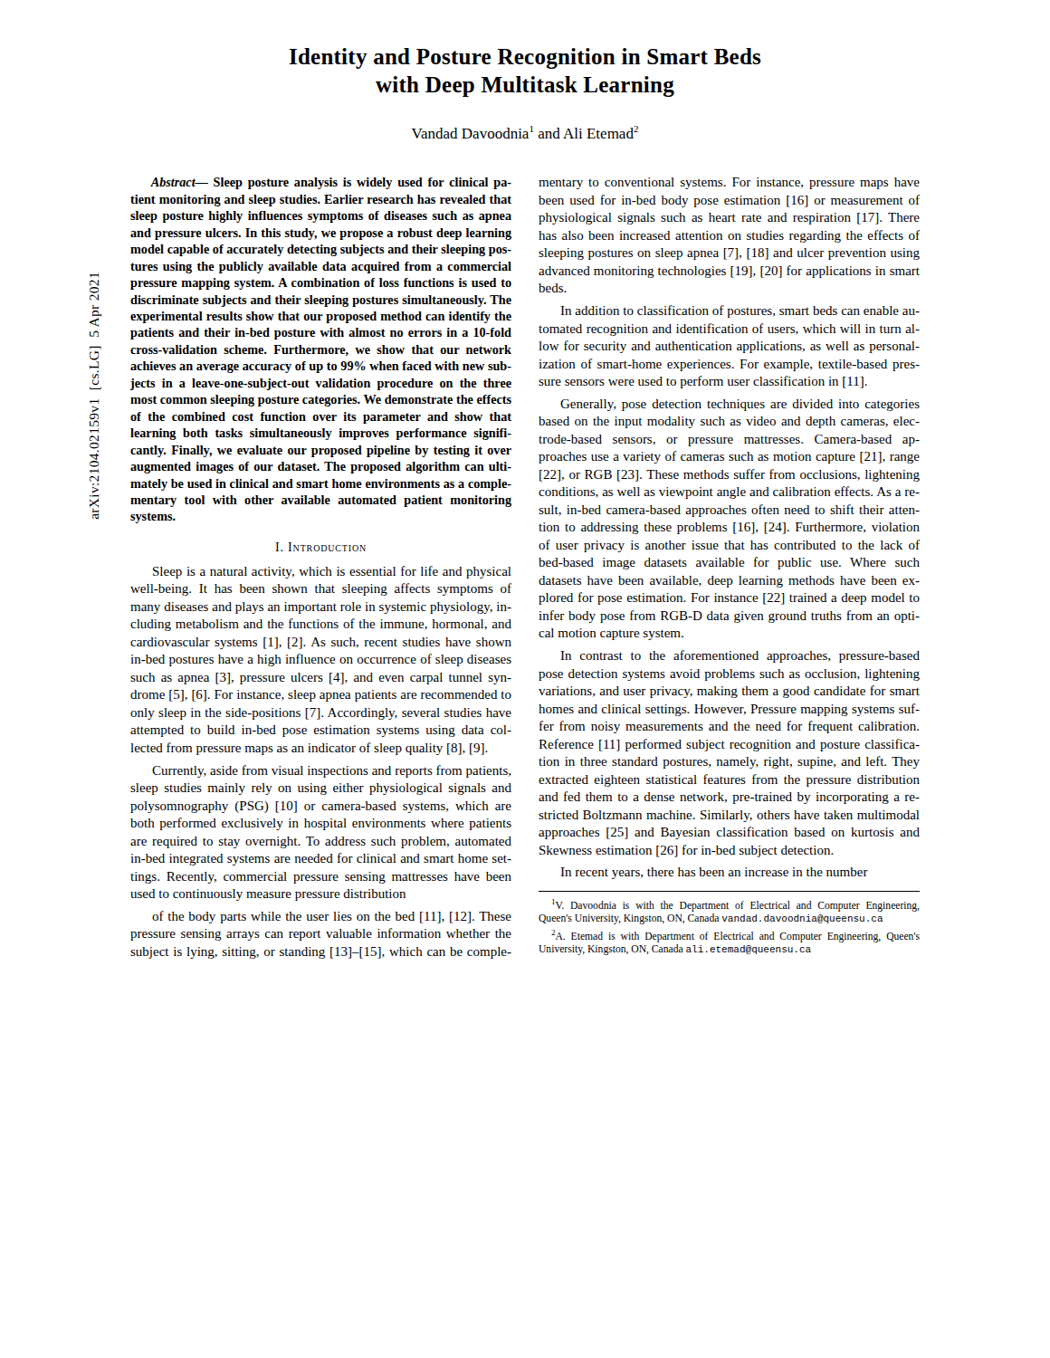arXiv:2104.02159v1 [cs.LG] 5 Apr 2021
Identity and Posture Recognition in Smart Beds
with Deep Multitask Learning
Vandad Davoodnia1 and Ali Etemad2
Abstract— Sleep posture analysis is widely used for clinical patient monitoring and sleep studies. Earlier research has revealed that sleep posture highly influences symptoms of diseases such as apnea and pressure ulcers. In this study, we propose a robust deep learning model capable of accurately detecting subjects and their sleeping postures using the publicly available data acquired from a commercial pressure mapping system. A combination of loss functions is used to discriminate subjects and their sleeping postures simultaneously. The experimental results show that our proposed method can identify the patients and their in-bed posture with almost no errors in a 10-fold cross-validation scheme. Furthermore, we show that our network achieves an average accuracy of up to 99% when faced with new subjects in a leave-one-subject-out validation procedure on the three most common sleeping posture categories. We demonstrate the effects of the combined cost function over its parameter and show that learning both tasks simultaneously improves performance significantly. Finally, we evaluate our proposed pipeline by testing it over augmented images of our dataset. The proposed algorithm can ultimately be used in clinical and smart home environments as a complementary tool with other available automated patient monitoring systems.
I. Introduction
Sleep is a natural activity, which is essential for life and physical well-being. It has been shown that sleeping affects symptoms of many diseases and plays an important role in systemic physiology, including metabolism and the functions of the immune, hormonal, and cardiovascular systems [1], [2]. As such, recent studies have shown in-bed postures have a high influence on occurrence of sleep diseases such as apnea [3], pressure ulcers [4], and even carpal tunnel syndrome [5], [6]. For instance, sleep apnea patients are recommended to only sleep in the side-positions [7]. Accordingly, several studies have attempted to build in-bed pose estimation systems using data collected from pressure maps as an indicator of sleep quality [8], [9].
Currently, aside from visual inspections and reports from patients, sleep studies mainly rely on using either physiological signals and polysomnography (PSG) [10] or camera-based systems, which are both performed exclusively in hospital environments where patients are required to stay overnight. To address such problem, automated in-bed integrated systems are needed for clinical and smart home settings. Recently, commercial pressure sensing mattresses have been used to continuously measure pressure distribution
of the body parts while the user lies on the bed [11], [12]. These pressure sensing arrays can report valuable information whether the subject is lying, sitting, or standing [13]–[15], which can be complementary to conventional systems. For instance, pressure maps have been used for in-bed body pose estimation [16] or measurement of physiological signals such as heart rate and respiration [17]. There has also been increased attention on studies regarding the effects of sleeping postures on sleep apnea [7], [18] and ulcer prevention using advanced monitoring technologies [19], [20] for applications in smart beds.
In addition to classification of postures, smart beds can enable automated recognition and identification of users, which will in turn allow for security and authentication applications, as well as personalization of smart-home experiences. For example, textile-based pressure sensors were used to perform user classification in [11].
Generally, pose detection techniques are divided into categories based on the input modality such as video and depth cameras, electrode-based sensors, or pressure mattresses. Camera-based approaches use a variety of cameras such as motion capture [21], range [22], or RGB [23]. These methods suffer from occlusions, lightening conditions, as well as viewpoint angle and calibration effects. As a result, in-bed camera-based approaches often need to shift their attention to addressing these problems [16], [24]. Furthermore, violation of user privacy is another issue that has contributed to the lack of bed-based image datasets available for public use. Where such datasets have been available, deep learning methods have been explored for pose estimation. For instance [22] trained a deep model to infer body pose from RGB-D data given ground truths from an optical motion capture system.
In contrast to the aforementioned approaches, pressure-based pose detection systems avoid problems such as occlusion, lightening variations, and user privacy, making them a good candidate for smart homes and clinical settings. However, Pressure mapping systems suffer from noisy measurements and the need for frequent calibration. Reference [11] performed subject recognition and posture classification in three standard postures, namely, right, supine, and left. They extracted eighteen statistical features from the pressure distribution and fed them to a dense network, pre-trained by incorporating a restricted Boltzmann machine. Similarly, others have taken multimodal approaches [25] and Bayesian classification based on kurtosis and Skewness estimation [26] for in-bed subject detection.
In recent years, there has been an increase in the number
1V. Davoodnia is with the Department of Electrical and Computer Engineering, Queen's University, Kingston, ON, Canada vandad.davoodnia@queensu.ca
2A. Etemad is with Department of Electrical and Computer Engineering, Queen's University, Kingston, ON, Canada ali.etemad@queensu.ca